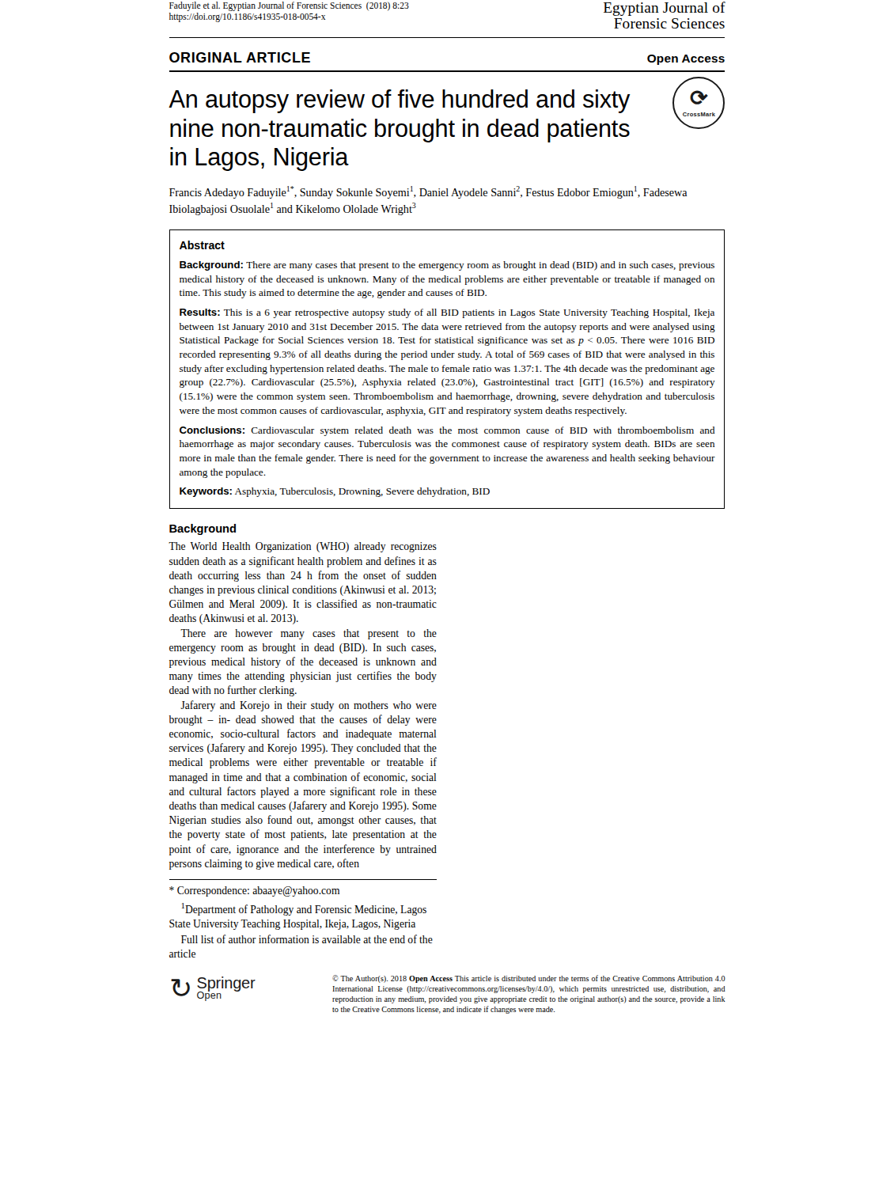Faduyile et al. Egyptian Journal of Forensic Sciences (2018) 8:23
https://doi.org/10.1186/s41935-018-0054-x
Egyptian Journal of Forensic Sciences
Original Article
Open Access
⟳
CrossMark
An autopsy review of five hundred and sixty nine non-traumatic brought in dead patients in Lagos, Nigeria
Francis Adedayo Faduyile1*, Sunday Sokunle Soyemi1, Daniel Ayodele Sanni2, Festus Edobor Emiogun1, Fadesewa Ibiolagbajosi Osuolale1 and Kikelomo Ololade Wright3
Abstract
Background: There are many cases that present to the emergency room as brought in dead (BID) and in such cases, previous medical history of the deceased is unknown. Many of the medical problems are either preventable or treatable if managed on time. This study is aimed to determine the age, gender and causes of BID.
Results: This is a 6 year retrospective autopsy study of all BID patients in Lagos State University Teaching Hospital, Ikeja between 1st January 2010 and 31st December 2015. The data were retrieved from the autopsy reports and were analysed using Statistical Package for Social Sciences version 18. Test for statistical significance was set as p < 0.05. There were 1016 BID recorded representing 9.3% of all deaths during the period under study. A total of 569 cases of BID that were analysed in this study after excluding hypertension related deaths. The male to female ratio was 1.37:1. The 4th decade was the predominant age group (22.7%). Cardiovascular (25.5%), Asphyxia related (23.0%), Gastrointestinal tract [GIT] (16.5%) and respiratory (15.1%) were the common system seen. Thromboembolism and haemorrhage, drowning, severe dehydration and tuberculosis were the most common causes of cardiovascular, asphyxia, GIT and respiratory system deaths respectively.
Conclusions: Cardiovascular system related death was the most common cause of BID with thromboembolism and haemorrhage as major secondary causes. Tuberculosis was the commonest cause of respiratory system death. BIDs are seen more in male than the female gender. There is need for the government to increase the awareness and health seeking behaviour among the populace.
Keywords: Asphyxia, Tuberculosis, Drowning, Severe dehydration, BID
Background
The World Health Organization (WHO) already recognizes sudden death as a significant health problem and defines it as death occurring less than 24 h from the onset of sudden changes in previous clinical conditions (Akinwusi et al. 2013; Gülmen and Meral 2009). It is classified as non-traumatic deaths (Akinwusi et al. 2013).
There are however many cases that present to the emergency room as brought in dead (BID). In such cases, previous medical history of the deceased is unknown and many times the attending physician just certifies the body dead with no further clerking.
Jafarery and Korejo in their study on mothers who were brought – in- dead showed that the causes of delay were economic, socio-cultural factors and inadequate maternal services (Jafarery and Korejo 1995). They concluded that the medical problems were either preventable or treatable if managed in time and that a combination of economic, social and cultural factors played a more significant role in these deaths than medical causes (Jafarery and Korejo 1995). Some Nigerian studies also found out, amongst other causes, that the poverty state of most patients, late presentation at the point of care, ignorance and the interference by untrained persons claiming to give medical care, often
* Correspondence: abaaye@yahoo.com
1Department of Pathology and Forensic Medicine, Lagos State University Teaching Hospital, Ikeja, Lagos, Nigeria
Full list of author information is available at the end of the article
↻ SpringerOpen
© The Author(s). 2018 Open Access This article is distributed under the terms of the Creative Commons Attribution 4.0 International License (http://creativecommons.org/licenses/by/4.0/), which permits unrestricted use, distribution, and reproduction in any medium, provided you give appropriate credit to the original author(s) and the source, provide a link to the Creative Commons license, and indicate if changes were made.